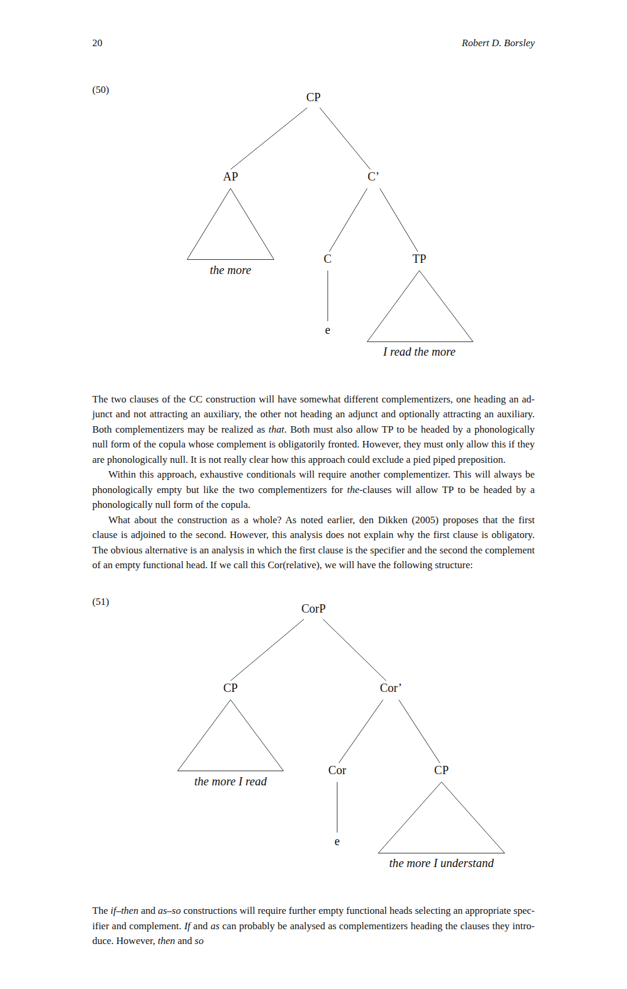20 Robert D. Borsley
(50)
Syntactic tree: CP branching into AP ("the more") and C-bar; C-bar branching into C (e) and TP ("I read the more") CP AP the more C’ C e TP I read the more
The two clauses of the CC construction will have somewhat different complementizers, one heading an adjunct and not attracting an auxiliary, the other not heading an adjunct and optionally attracting an auxiliary. Both complementizers may be realized as that. Both must also allow TP to be headed by a phonologically null form of the copula whose complement is obligatorily fronted. However, they must only allow this if they are phonologically null. It is not really clear how this approach could exclude a pied piped preposition.
Within this approach, exhaustive conditionals will require another complementizer. This will always be phonologically empty but like the two complementizers for the-clauses will allow TP to be headed by a phonologically null form of the copula.
What about the construction as a whole? As noted earlier, den Dikken (2005) proposes that the first clause is adjoined to the second. However, this analysis does not explain why the first clause is obligatory. The obvious alternative is an analysis in which the first clause is the specifier and the second the complement of an empty functional head. If we call this Cor(relative), we will have the following structure:
(51)
Syntactic tree: CorP branching into CP ("the more I read") and Cor-bar; Cor-bar branching into Cor (e) and CP ("the more I understand") CorP CP the more I read Cor’ Cor e CP the more I understand
The if–then and as–so constructions will require further empty functional heads selecting an appropriate specifier and complement. If and as can probably be analysed as complementizers heading the clauses they introduce. However, then and so